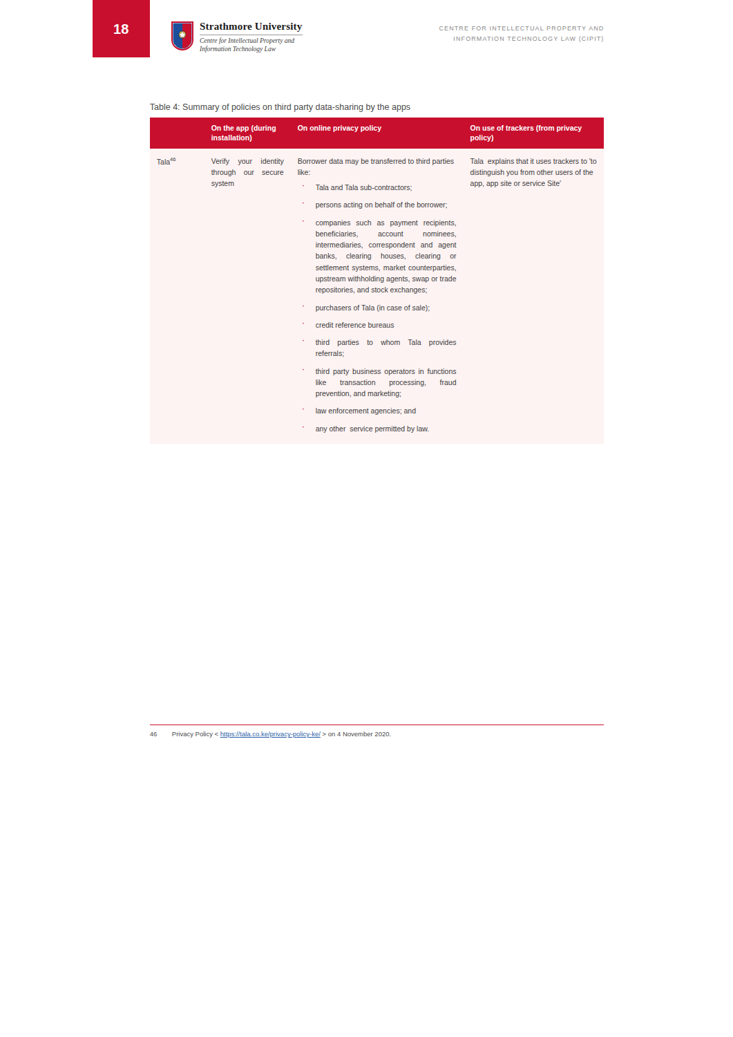18
Strathmore University
Centre for Intellectual Property and
Information Technology Law
Centre for Intellectual Property and
Information Technology Law (CIPIT)
Table 4: Summary of policies on third party data-sharing by the apps
| | On the app (during installation) | On online privacy policy | On use of trackers (from privacy policy) |
| --- | --- | --- | --- |
| Tala 46 | Verify your identity through our secure system | Borrower data may be transferred to third parties like: Tala and Tala sub-contractors; persons acting on behalf of the borrower; companies such as payment recipients, beneficiaries, account nominees, intermediaries, correspondent and agent banks, clearing houses, clearing or settlement systems, market counterparties, upstream withholding agents, swap or trade repositories, and stock exchanges; purchasers of Tala (in case of sale); credit reference bureaus third parties to whom Tala provides referrals; third party business operators in functions like transaction processing, fraud prevention, and marketing; law enforcement agencies; and any other service permitted by law. | Tala explains that it uses trackers to 'to distinguish you from other users of the app, app site or service Site' |
46 Privacy Policy < https://tala.co.ke/privacy-policy-ke/ > on 4 November 2020.